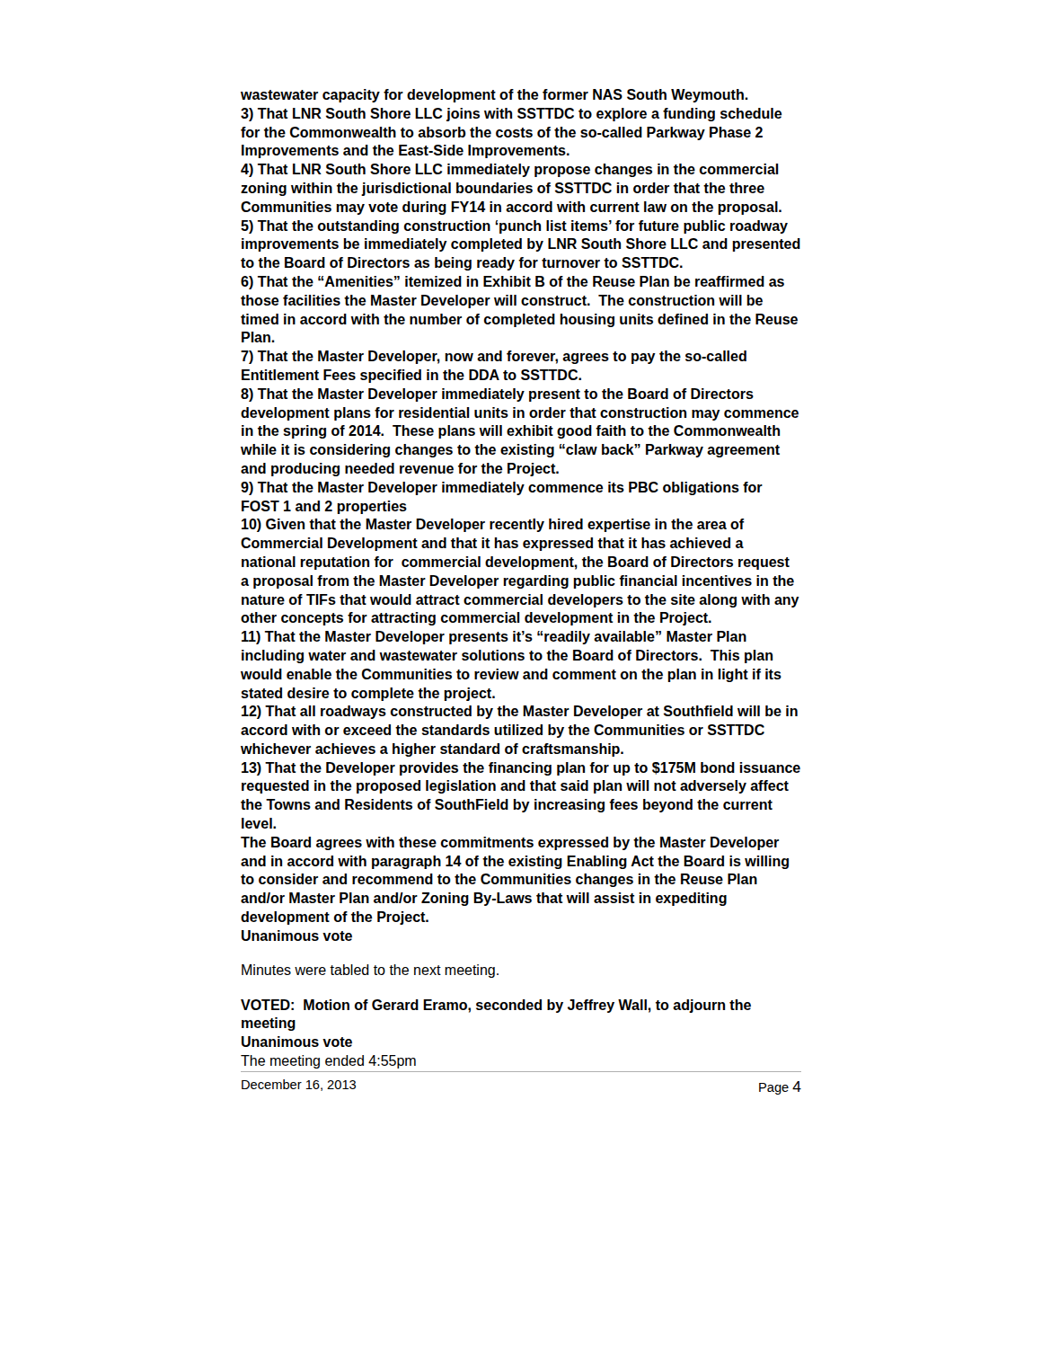wastewater capacity for development of the former NAS South Weymouth.
3) That LNR South Shore LLC joins with SSTTDC to explore a funding schedule for the Commonwealth to absorb the costs of the so-called Parkway Phase 2 Improvements and the East-Side Improvements.
4) That LNR South Shore LLC immediately propose changes in the commercial zoning within the jurisdictional boundaries of SSTTDC in order that the three Communities may vote during FY14 in accord with current law on the proposal.
5) That the outstanding construction ‘punch list items’ for future public roadway improvements be immediately completed by LNR South Shore LLC and presented to the Board of Directors as being ready for turnover to SSTTDC.
6) That the “Amenities” itemized in Exhibit B of the Reuse Plan be reaffirmed as those facilities the Master Developer will construct. The construction will be timed in accord with the number of completed housing units defined in the Reuse Plan.
7) That the Master Developer, now and forever, agrees to pay the so-called Entitlement Fees specified in the DDA to SSTTDC.
8) That the Master Developer immediately present to the Board of Directors development plans for residential units in order that construction may commence in the spring of 2014. These plans will exhibit good faith to the Commonwealth while it is considering changes to the existing “claw back” Parkway agreement and producing needed revenue for the Project.
9) That the Master Developer immediately commence its PBC obligations for FOST 1 and 2 properties
10) Given that the Master Developer recently hired expertise in the area of Commercial Development and that it has expressed that it has achieved a national reputation for commercial development, the Board of Directors request a proposal from the Master Developer regarding public financial incentives in the nature of TIFs that would attract commercial developers to the site along with any other concepts for attracting commercial development in the Project.
11) That the Master Developer presents it’s “readily available” Master Plan including water and wastewater solutions to the Board of Directors. This plan would enable the Communities to review and comment on the plan in light if its stated desire to complete the project.
12) That all roadways constructed by the Master Developer at Southfield will be in accord with or exceed the standards utilized by the Communities or SSTTDC whichever achieves a higher standard of craftsmanship.
13) That the Developer provides the financing plan for up to $175M bond issuance requested in the proposed legislation and that said plan will not adversely affect the Towns and Residents of SouthField by increasing fees beyond the current level.
The Board agrees with these commitments expressed by the Master Developer and in accord with paragraph 14 of the existing Enabling Act the Board is willing to consider and recommend to the Communities changes in the Reuse Plan and/or Master Plan and/or Zoning By-Laws that will assist in expediting development of the Project.
Unanimous vote
Minutes were tabled to the next meeting.
VOTED: Motion of Gerard Eramo, seconded by Jeffrey Wall, to adjourn the meeting
Unanimous vote
The meeting ended 4:55pm
December 16, 2013
Page 4